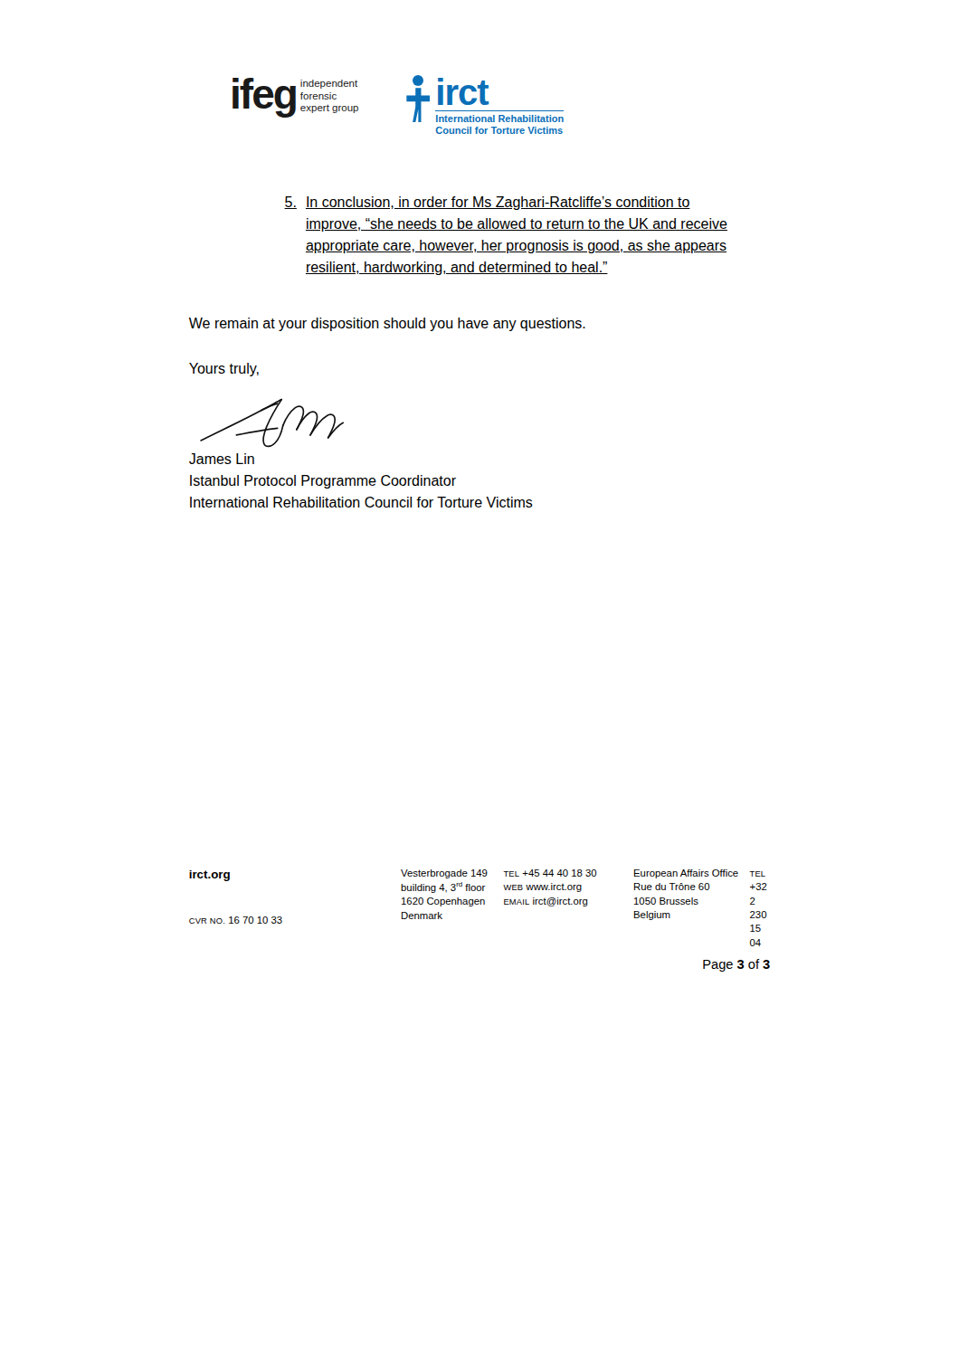ifeg
independent
forensic
expert group
irct
International Rehabilitation
Council for Torture Victims
5. In conclusion, in order for Ms Zaghari-Ratcliffe’s condition to improve, “she needs to be allowed to return to the UK and receive appropriate care, however, her prognosis is good, as she appears resilient, hardworking, and determined to heal.”
We remain at your disposition should you have any questions.
Yours truly,
James Lin
Istanbul Protocol Programme Coordinator
International Rehabilitation Council for Torture Victims
irct.org
CVR NO. 16 70 10 33
Vesterbrogade 149
building 4, 3rd floor
1620 Copenhagen
Denmark
TEL +45 44 40 18 30
WEB www.irct.org
EMAIL irct@irct.org
European Affairs Office
Rue du Trône 60
1050 Brussels
Belgium
TEL +32 2 230 15 04
Page 3 of 3